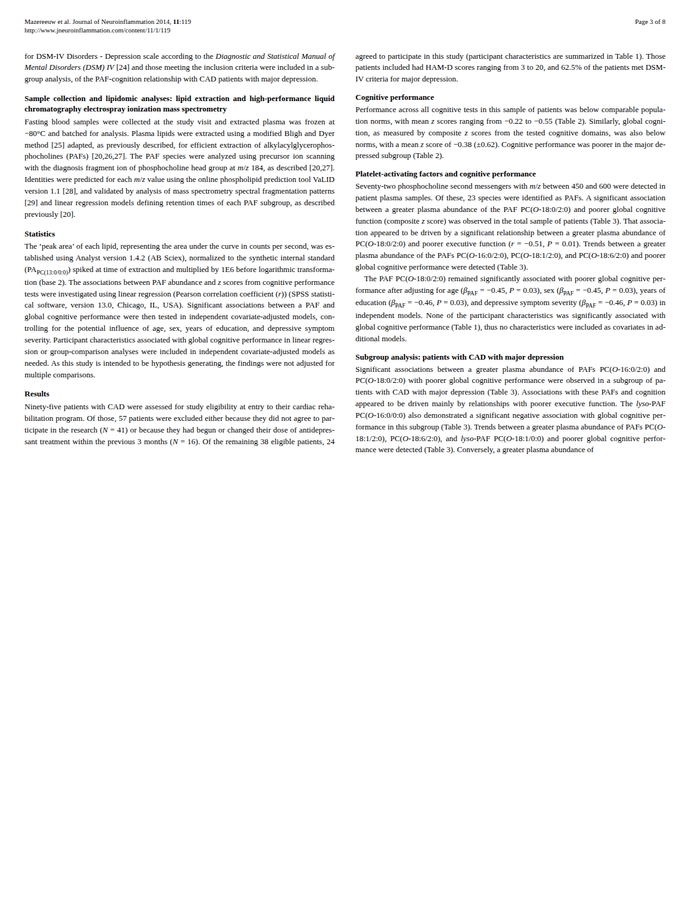Mazereeuw et al. Journal of Neuroinflammation 2014, 11:119
http://www.jneuroinflammation.com/content/11/1/119
Page 3 of 8
for DSM-IV Disorders - Depression scale according to the Diagnostic and Statistical Manual of Mental Disorders (DSM) IV [24] and those meeting the inclusion criteria were included in a subgroup analysis, of the PAF-cognition relationship with CAD patients with major depression.
Sample collection and lipidomic analyses: lipid extraction and high-performance liquid chromatography electrospray ionization mass spectrometry
Fasting blood samples were collected at the study visit and extracted plasma was frozen at −80°C and batched for analysis. Plasma lipids were extracted using a modified Bligh and Dyer method [25] adapted, as previously described, for efficient extraction of alkylacylglycerophosphocholines (PAFs) [20,26,27]. The PAF species were analyzed using precursor ion scanning with the diagnosis fragment ion of phosphocholine head group at m/z 184, as described [20,27]. Identities were predicted for each m/z value using the online phospholipid prediction tool VaLID version 1.1 [28], and validated by analysis of mass spectrometry spectral fragmentation patterns [29] and linear regression models defining retention times of each PAF subgroup, as described previously [20].
Statistics
The ‘peak area’ of each lipid, representing the area under the curve in counts per second, was established using Analyst version 1.4.2 (AB Sciex), normalized to the synthetic internal standard (PAPC(13:0/0:0)) spiked at time of extraction and multiplied by 1E6 before logarithmic transformation (base 2). The associations between PAF abundance and z scores from cognitive performance tests were investigated using linear regression (Pearson correlation coefficient (r)) (SPSS statistical software, version 13.0, Chicago, IL, USA). Significant associations between a PAF and global cognitive performance were then tested in independent covariate-adjusted models, controlling for the potential influence of age, sex, years of education, and depressive symptom severity. Participant characteristics associated with global cognitive performance in linear regression or group-comparison analyses were included in independent covariate-adjusted models as needed. As this study is intended to be hypothesis generating, the findings were not adjusted for multiple comparisons.
Results
Ninety-five patients with CAD were assessed for study eligibility at entry to their cardiac rehabilitation program. Of those, 57 patients were excluded either because they did not agree to participate in the research (N = 41) or because they had begun or changed their dose of antidepressant treatment within the previous 3 months (N = 16). Of the remaining 38 eligible patients, 24 agreed to participate in this study (participant characteristics are summarized in Table 1). Those patients included had HAM-D scores ranging from 3 to 20, and 62.5% of the patients met DSM-IV criteria for major depression.
Cognitive performance
Performance across all cognitive tests in this sample of patients was below comparable population norms, with mean z scores ranging from −0.22 to −0.55 (Table 2). Similarly, global cognition, as measured by composite z scores from the tested cognitive domains, was also below norms, with a mean z score of −0.38 (±0.62). Cognitive performance was poorer in the major depressed subgroup (Table 2).
Platelet-activating factors and cognitive performance
Seventy-two phosphocholine second messengers with m/z between 450 and 600 were detected in patient plasma samples. Of these, 23 species were identified as PAFs. A significant association between a greater plasma abundance of the PAF PC(O-18:0/2:0) and poorer global cognitive function (composite z score) was observed in the total sample of patients (Table 3). That association appeared to be driven by a significant relationship between a greater plasma abundance of PC(O-18:0/2:0) and poorer executive function (r = −0.51, P = 0.01). Trends between a greater plasma abundance of the PAFs PC(O-16:0/2:0), PC(O-18:1/2:0), and PC(O-18:6/2:0) and poorer global cognitive performance were detected (Table 3).
The PAF PC(O-18:0/2:0) remained significantly associated with poorer global cognitive performance after adjusting for age (βPAF = −0.45, P = 0.03), sex (βPAF = −0.45, P = 0.03), years of education (βPAF = −0.46, P = 0.03), and depressive symptom severity (βPAF = −0.46, P = 0.03) in independent models. None of the participant characteristics was significantly associated with global cognitive performance (Table 1), thus no characteristics were included as covariates in additional models.
Subgroup analysis: patients with CAD with major depression
Significant associations between a greater plasma abundance of PAFs PC(O-16:0/2:0) and PC(O-18:0/2:0) with poorer global cognitive performance were observed in a subgroup of patients with CAD with major depression (Table 3). Associations with these PAFs and cognition appeared to be driven mainly by relationships with poorer executive function. The lyso-PAF PC(O-16:0/0:0) also demonstrated a significant negative association with global cognitive performance in this subgroup (Table 3). Trends between a greater plasma abundance of PAFs PC(O-18:1/2:0), PC(O-18:6/2:0), and lyso-PAF PC(O-18:1/0:0) and poorer global cognitive performance were detected (Table 3). Conversely, a greater plasma abundance of